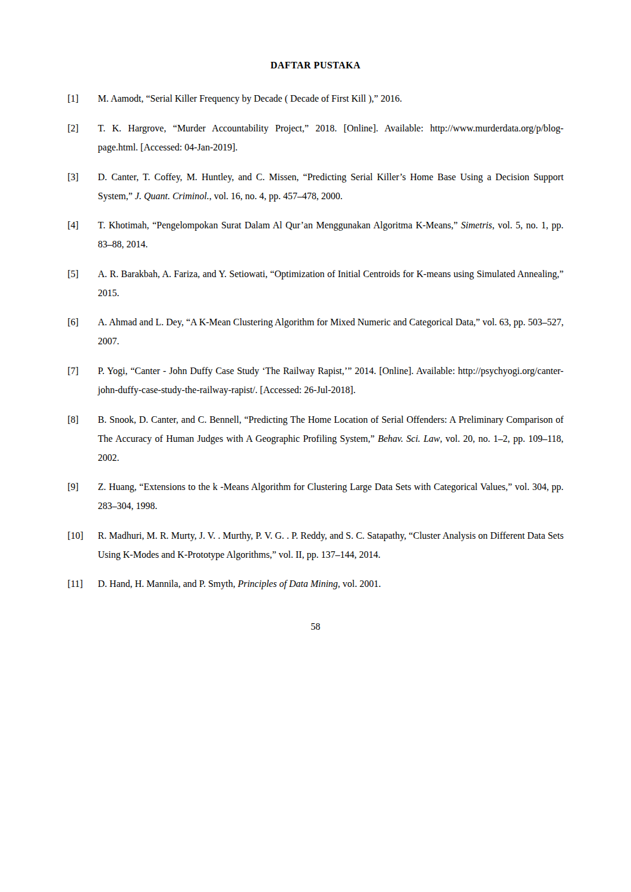DAFTAR PUSTAKA
M. Aamodt, “Serial Killer Frequency by Decade ( Decade of First Kill ),” 2016.
T. K. Hargrove, “Murder Accountability Project,” 2018. [Online]. Available: http://www.murderdata.org/p/blog-page.html. [Accessed: 04-Jan-2019].
D. Canter, T. Coffey, M. Huntley, and C. Missen, “Predicting Serial Killer’s Home Base Using a Decision Support System,” J. Quant. Criminol., vol. 16, no. 4, pp. 457–478, 2000.
T. Khotimah, “Pengelompokan Surat Dalam Al Qur’an Menggunakan Algoritma K-Means,” Simetris, vol. 5, no. 1, pp. 83–88, 2014.
A. R. Barakbah, A. Fariza, and Y. Setiowati, “Optimization of Initial Centroids for K-means using Simulated Annealing,” 2015.
A. Ahmad and L. Dey, “A K-Mean Clustering Algorithm for Mixed Numeric and Categorical Data,” vol. 63, pp. 503–527, 2007.
P. Yogi, “Canter - John Duffy Case Study ‘The Railway Rapist,’” 2014. [Online]. Available: http://psychyogi.org/canter-john-duffy-case-study-the-railway-rapist/. [Accessed: 26-Jul-2018].
B. Snook, D. Canter, and C. Bennell, “Predicting The Home Location of Serial Offenders: A Preliminary Comparison of The Accuracy of Human Judges with A Geographic Profiling System,” Behav. Sci. Law, vol. 20, no. 1–2, pp. 109–118, 2002.
Z. Huang, “Extensions to the k -Means Algorithm for Clustering Large Data Sets with Categorical Values,” vol. 304, pp. 283–304, 1998.
R. Madhuri, M. R. Murty, J. V. . Murthy, P. V. G. . P. Reddy, and S. C. Satapathy, “Cluster Analysis on Different Data Sets Using K-Modes and K-Prototype Algorithms,” vol. II, pp. 137–144, 2014.
D. Hand, H. Mannila, and P. Smyth, Principles of Data Mining, vol. 2001.
58